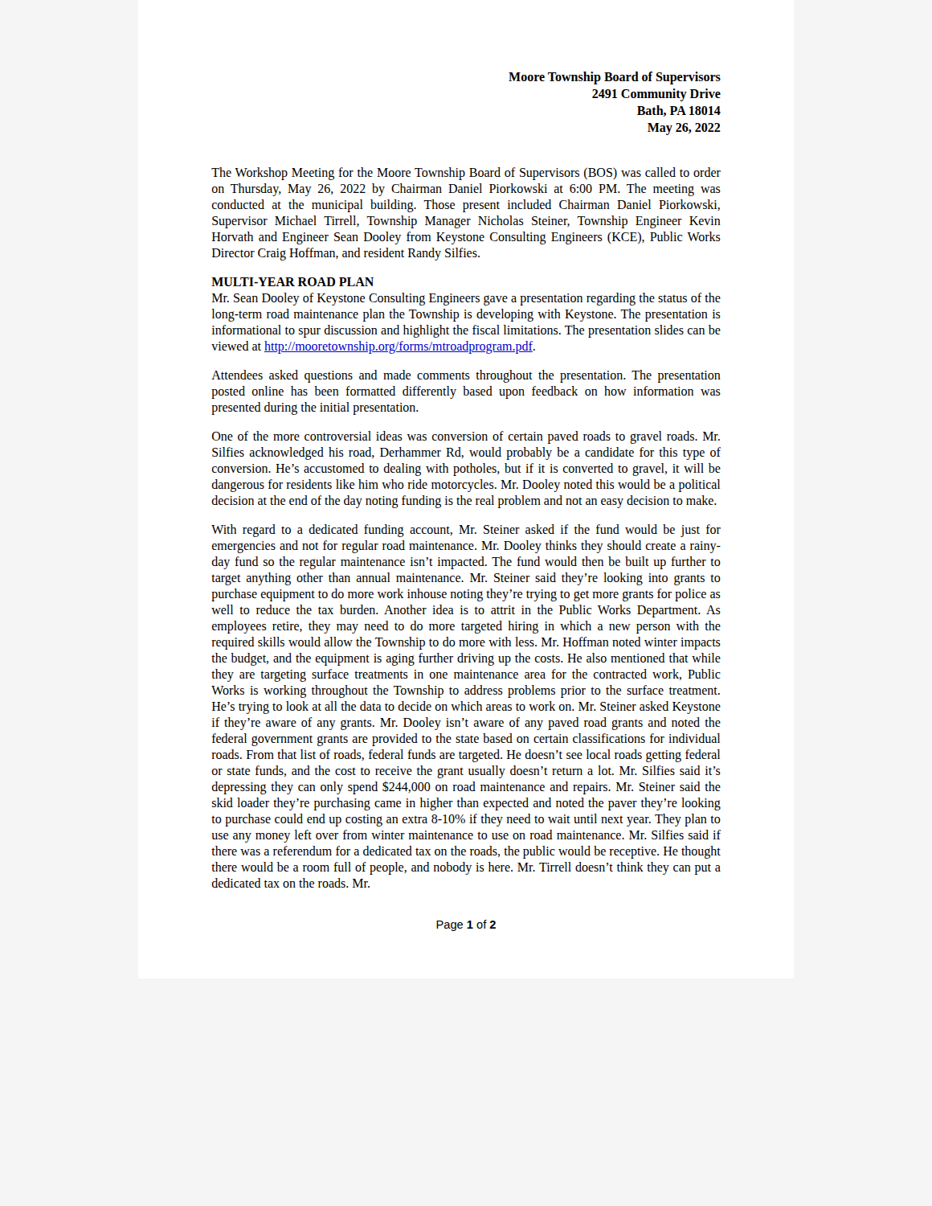Moore Township Board of Supervisors
2491 Community Drive
Bath, PA 18014
May 26, 2022
The Workshop Meeting for the Moore Township Board of Supervisors (BOS) was called to order on Thursday, May 26, 2022 by Chairman Daniel Piorkowski at 6:00 PM. The meeting was conducted at the municipal building. Those present included Chairman Daniel Piorkowski, Supervisor Michael Tirrell, Township Manager Nicholas Steiner, Township Engineer Kevin Horvath and Engineer Sean Dooley from Keystone Consulting Engineers (KCE), Public Works Director Craig Hoffman, and resident Randy Silfies.
Multi-Year Road Plan
Mr. Sean Dooley of Keystone Consulting Engineers gave a presentation regarding the status of the long-term road maintenance plan the Township is developing with Keystone. The presentation is informational to spur discussion and highlight the fiscal limitations. The presentation slides can be viewed at http://mooretownship.org/forms/mtroadprogram.pdf.
Attendees asked questions and made comments throughout the presentation. The presentation posted online has been formatted differently based upon feedback on how information was presented during the initial presentation.
One of the more controversial ideas was conversion of certain paved roads to gravel roads. Mr. Silfies acknowledged his road, Derhammer Rd, would probably be a candidate for this type of conversion. He’s accustomed to dealing with potholes, but if it is converted to gravel, it will be dangerous for residents like him who ride motorcycles. Mr. Dooley noted this would be a political decision at the end of the day noting funding is the real problem and not an easy decision to make.
With regard to a dedicated funding account, Mr. Steiner asked if the fund would be just for emergencies and not for regular road maintenance. Mr. Dooley thinks they should create a rainy-day fund so the regular maintenance isn’t impacted. The fund would then be built up further to target anything other than annual maintenance. Mr. Steiner said they’re looking into grants to purchase equipment to do more work inhouse noting they’re trying to get more grants for police as well to reduce the tax burden. Another idea is to attrit in the Public Works Department. As employees retire, they may need to do more targeted hiring in which a new person with the required skills would allow the Township to do more with less. Mr. Hoffman noted winter impacts the budget, and the equipment is aging further driving up the costs. He also mentioned that while they are targeting surface treatments in one maintenance area for the contracted work, Public Works is working throughout the Township to address problems prior to the surface treatment. He’s trying to look at all the data to decide on which areas to work on. Mr. Steiner asked Keystone if they’re aware of any grants. Mr. Dooley isn’t aware of any paved road grants and noted the federal government grants are provided to the state based on certain classifications for individual roads. From that list of roads, federal funds are targeted. He doesn’t see local roads getting federal or state funds, and the cost to receive the grant usually doesn’t return a lot. Mr. Silfies said it’s depressing they can only spend $244,000 on road maintenance and repairs. Mr. Steiner said the skid loader they’re purchasing came in higher than expected and noted the paver they’re looking to purchase could end up costing an extra 8-10% if they need to wait until next year. They plan to use any money left over from winter maintenance to use on road maintenance. Mr. Silfies said if there was a referendum for a dedicated tax on the roads, the public would be receptive. He thought there would be a room full of people, and nobody is here. Mr. Tirrell doesn’t think they can put a dedicated tax on the roads. Mr.
Page 1 of 2